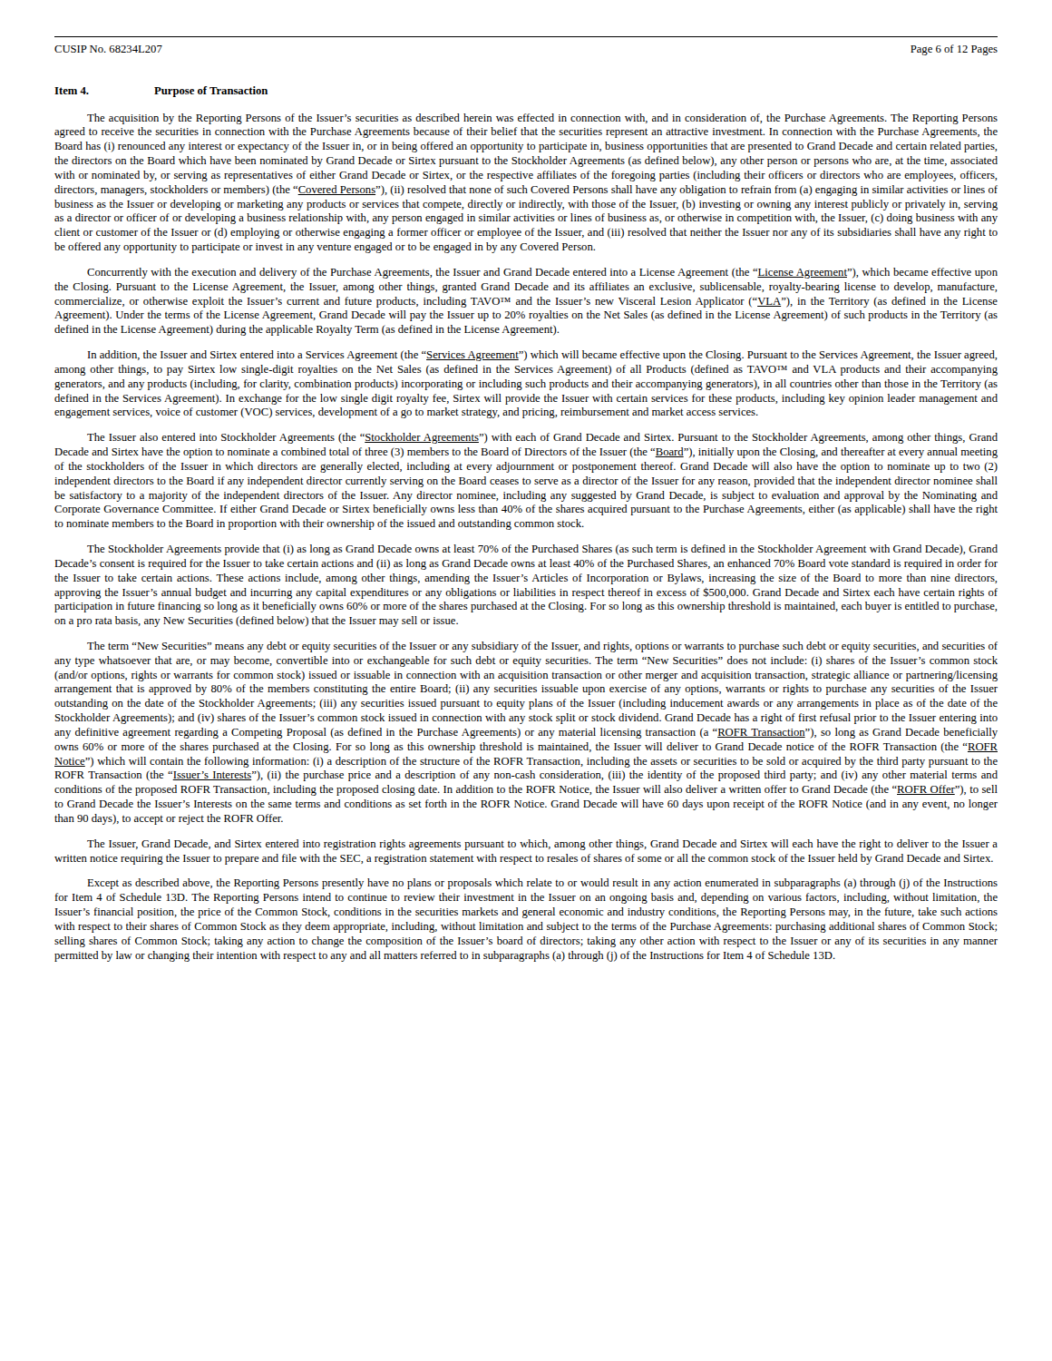CUSIP No. 68234L207
Page 6 of 12 Pages
Item 4. Purpose of Transaction
The acquisition by the Reporting Persons of the Issuer’s securities as described herein was effected in connection with, and in consideration of, the Purchase Agreements. The Reporting Persons agreed to receive the securities in connection with the Purchase Agreements because of their belief that the securities represent an attractive investment. In connection with the Purchase Agreements, the Board has (i) renounced any interest or expectancy of the Issuer in, or in being offered an opportunity to participate in, business opportunities that are presented to Grand Decade and certain related parties, the directors on the Board which have been nominated by Grand Decade or Sirtex pursuant to the Stockholder Agreements (as defined below), any other person or persons who are, at the time, associated with or nominated by, or serving as representatives of either Grand Decade or Sirtex, or the respective affiliates of the foregoing parties (including their officers or directors who are employees, officers, directors, managers, stockholders or members) (the “Covered Persons”), (ii) resolved that none of such Covered Persons shall have any obligation to refrain from (a) engaging in similar activities or lines of business as the Issuer or developing or marketing any products or services that compete, directly or indirectly, with those of the Issuer, (b) investing or owning any interest publicly or privately in, serving as a director or officer of or developing a business relationship with, any person engaged in similar activities or lines of business as, or otherwise in competition with, the Issuer, (c) doing business with any client or customer of the Issuer or (d) employing or otherwise engaging a former officer or employee of the Issuer, and (iii) resolved that neither the Issuer nor any of its subsidiaries shall have any right to be offered any opportunity to participate or invest in any venture engaged or to be engaged in by any Covered Person.
Concurrently with the execution and delivery of the Purchase Agreements, the Issuer and Grand Decade entered into a License Agreement (the “License Agreement”), which became effective upon the Closing. Pursuant to the License Agreement, the Issuer, among other things, granted Grand Decade and its affiliates an exclusive, sublicensable, royalty-bearing license to develop, manufacture, commercialize, or otherwise exploit the Issuer’s current and future products, including TAVO™ and the Issuer’s new Visceral Lesion Applicator (“VLA”), in the Territory (as defined in the License Agreement). Under the terms of the License Agreement, Grand Decade will pay the Issuer up to 20% royalties on the Net Sales (as defined in the License Agreement) of such products in the Territory (as defined in the License Agreement) during the applicable Royalty Term (as defined in the License Agreement).
In addition, the Issuer and Sirtex entered into a Services Agreement (the “Services Agreement”) which will became effective upon the Closing. Pursuant to the Services Agreement, the Issuer agreed, among other things, to pay Sirtex low single-digit royalties on the Net Sales (as defined in the Services Agreement) of all Products (defined as TAVO™ and VLA products and their accompanying generators, and any products (including, for clarity, combination products) incorporating or including such products and their accompanying generators), in all countries other than those in the Territory (as defined in the Services Agreement). In exchange for the low single digit royalty fee, Sirtex will provide the Issuer with certain services for these products, including key opinion leader management and engagement services, voice of customer (VOC) services, development of a go to market strategy, and pricing, reimbursement and market access services.
The Issuer also entered into Stockholder Agreements (the “Stockholder Agreements”) with each of Grand Decade and Sirtex. Pursuant to the Stockholder Agreements, among other things, Grand Decade and Sirtex have the option to nominate a combined total of three (3) members to the Board of Directors of the Issuer (the “Board”), initially upon the Closing, and thereafter at every annual meeting of the stockholders of the Issuer in which directors are generally elected, including at every adjournment or postponement thereof. Grand Decade will also have the option to nominate up to two (2) independent directors to the Board if any independent director currently serving on the Board ceases to serve as a director of the Issuer for any reason, provided that the independent director nominee shall be satisfactory to a majority of the independent directors of the Issuer. Any director nominee, including any suggested by Grand Decade, is subject to evaluation and approval by the Nominating and Corporate Governance Committee. If either Grand Decade or Sirtex beneficially owns less than 40% of the shares acquired pursuant to the Purchase Agreements, either (as applicable) shall have the right to nominate members to the Board in proportion with their ownership of the issued and outstanding common stock.
The Stockholder Agreements provide that (i) as long as Grand Decade owns at least 70% of the Purchased Shares (as such term is defined in the Stockholder Agreement with Grand Decade), Grand Decade’s consent is required for the Issuer to take certain actions and (ii) as long as Grand Decade owns at least 40% of the Purchased Shares, an enhanced 70% Board vote standard is required in order for the Issuer to take certain actions. These actions include, among other things, amending the Issuer’s Articles of Incorporation or Bylaws, increasing the size of the Board to more than nine directors, approving the Issuer’s annual budget and incurring any capital expenditures or any obligations or liabilities in respect thereof in excess of $500,000. Grand Decade and Sirtex each have certain rights of participation in future financing so long as it beneficially owns 60% or more of the shares purchased at the Closing. For so long as this ownership threshold is maintained, each buyer is entitled to purchase, on a pro rata basis, any New Securities (defined below) that the Issuer may sell or issue.
The term “New Securities” means any debt or equity securities of the Issuer or any subsidiary of the Issuer, and rights, options or warrants to purchase such debt or equity securities, and securities of any type whatsoever that are, or may become, convertible into or exchangeable for such debt or equity securities. The term “New Securities” does not include: (i) shares of the Issuer’s common stock (and/or options, rights or warrants for common stock) issued or issuable in connection with an acquisition transaction or other merger and acquisition transaction, strategic alliance or partnering/licensing arrangement that is approved by 80% of the members constituting the entire Board; (ii) any securities issuable upon exercise of any options, warrants or rights to purchase any securities of the Issuer outstanding on the date of the Stockholder Agreements; (iii) any securities issued pursuant to equity plans of the Issuer (including inducement awards or any arrangements in place as of the date of the Stockholder Agreements); and (iv) shares of the Issuer’s common stock issued in connection with any stock split or stock dividend. Grand Decade has a right of first refusal prior to the Issuer entering into any definitive agreement regarding a Competing Proposal (as defined in the Purchase Agreements) or any material licensing transaction (a “ROFR Transaction”), so long as Grand Decade beneficially owns 60% or more of the shares purchased at the Closing. For so long as this ownership threshold is maintained, the Issuer will deliver to Grand Decade notice of the ROFR Transaction (the “ROFR Notice”) which will contain the following information: (i) a description of the structure of the ROFR Transaction, including the assets or securities to be sold or acquired by the third party pursuant to the ROFR Transaction (the “Issuer’s Interests”), (ii) the purchase price and a description of any non-cash consideration, (iii) the identity of the proposed third party; and (iv) any other material terms and conditions of the proposed ROFR Transaction, including the proposed closing date. In addition to the ROFR Notice, the Issuer will also deliver a written offer to Grand Decade (the “ROFR Offer”), to sell to Grand Decade the Issuer’s Interests on the same terms and conditions as set forth in the ROFR Notice. Grand Decade will have 60 days upon receipt of the ROFR Notice (and in any event, no longer than 90 days), to accept or reject the ROFR Offer.
The Issuer, Grand Decade, and Sirtex entered into registration rights agreements pursuant to which, among other things, Grand Decade and Sirtex will each have the right to deliver to the Issuer a written notice requiring the Issuer to prepare and file with the SEC, a registration statement with respect to resales of shares of some or all the common stock of the Issuer held by Grand Decade and Sirtex.
Except as described above, the Reporting Persons presently have no plans or proposals which relate to or would result in any action enumerated in subparagraphs (a) through (j) of the Instructions for Item 4 of Schedule 13D. The Reporting Persons intend to continue to review their investment in the Issuer on an ongoing basis and, depending on various factors, including, without limitation, the Issuer’s financial position, the price of the Common Stock, conditions in the securities markets and general economic and industry conditions, the Reporting Persons may, in the future, take such actions with respect to their shares of Common Stock as they deem appropriate, including, without limitation and subject to the terms of the Purchase Agreements: purchasing additional shares of Common Stock; selling shares of Common Stock; taking any action to change the composition of the Issuer’s board of directors; taking any other action with respect to the Issuer or any of its securities in any manner permitted by law or changing their intention with respect to any and all matters referred to in subparagraphs (a) through (j) of the Instructions for Item 4 of Schedule 13D.